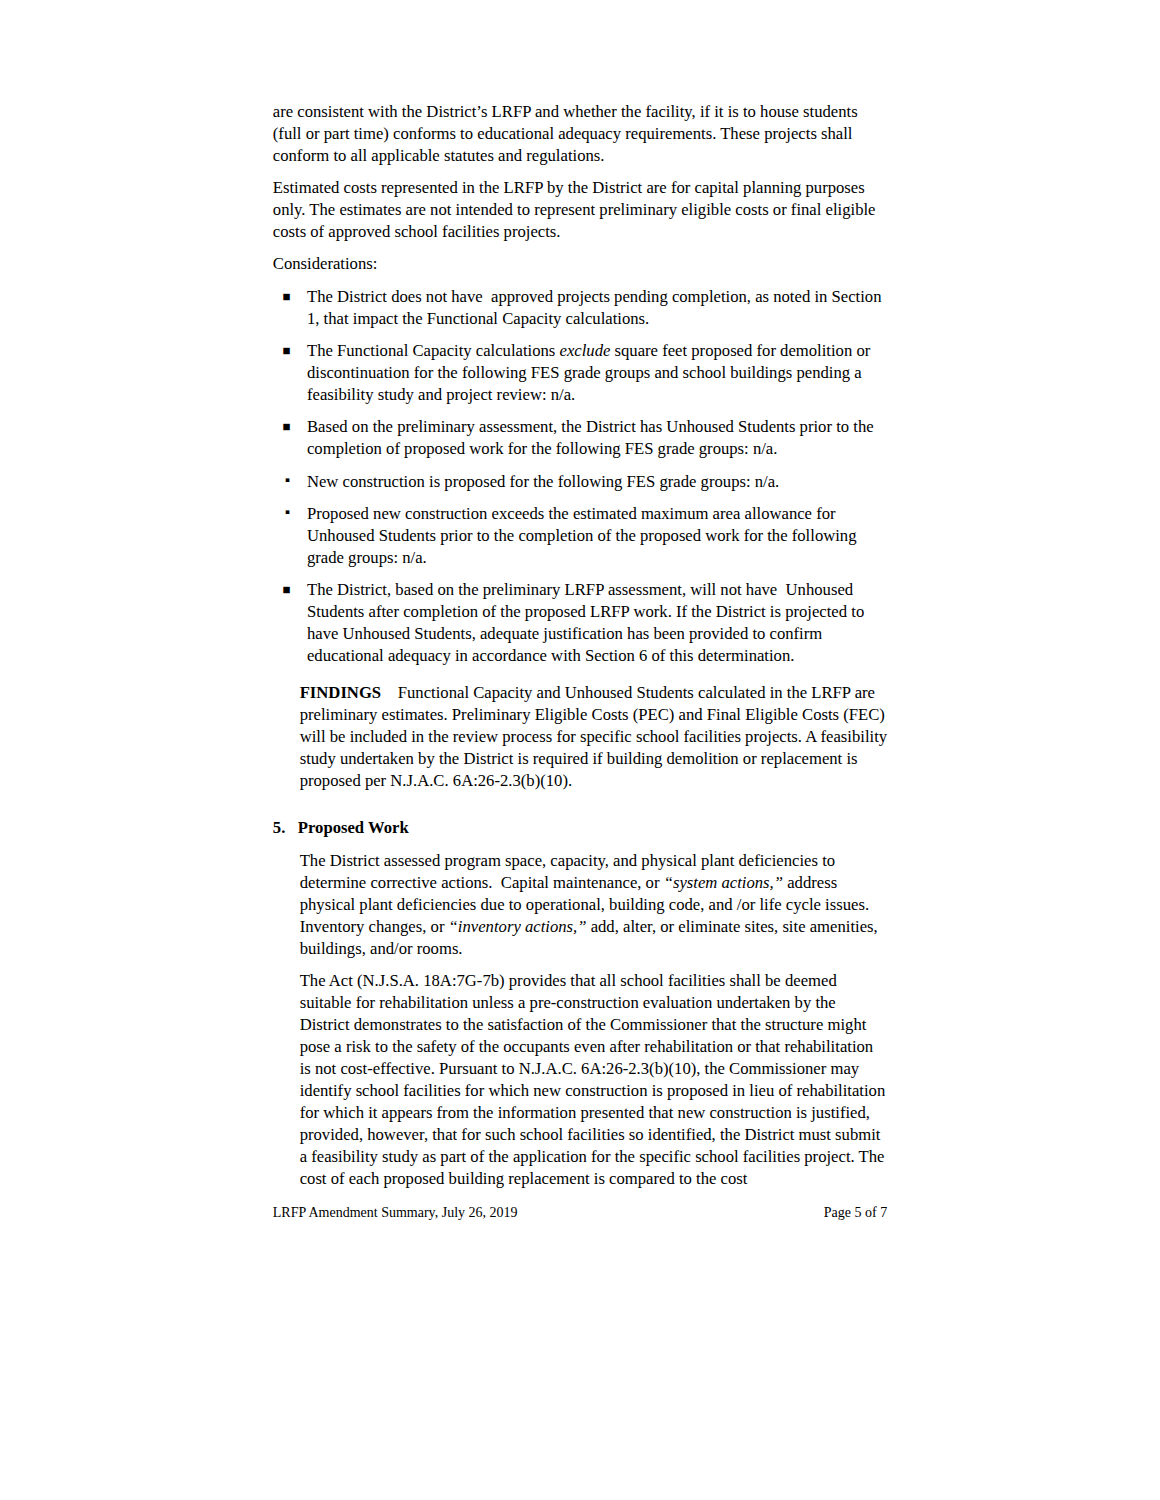are consistent with the District’s LRFP and whether the facility, if it is to house students (full or part time) conforms to educational adequacy requirements. These projects shall conform to all applicable statutes and regulations.
Estimated costs represented in the LRFP by the District are for capital planning purposes only. The estimates are not intended to represent preliminary eligible costs or final eligible costs of approved school facilities projects.
Considerations:
■The District does not have approved projects pending completion, as noted in Section 1, that impact the Functional Capacity calculations.
■The Functional Capacity calculations exclude square feet proposed for demolition or discontinuation for the following FES grade groups and school buildings pending a feasibility study and project review: n/a.
■Based on the preliminary assessment, the District has Unhoused Students prior to the completion of proposed work for the following FES grade groups: n/a.
▪New construction is proposed for the following FES grade groups: n/a.
▪Proposed new construction exceeds the estimated maximum area allowance for Unhoused Students prior to the completion of the proposed work for the following grade groups: n/a.
■The District, based on the preliminary LRFP assessment, will not have Unhoused Students after completion of the proposed LRFP work. If the District is projected to have Unhoused Students, adequate justification has been provided to confirm educational adequacy in accordance with Section 6 of this determination.
FINDINGS Functional Capacity and Unhoused Students calculated in the LRFP are preliminary estimates. Preliminary Eligible Costs (PEC) and Final Eligible Costs (FEC) will be included in the review process for specific school facilities projects. A feasibility study undertaken by the District is required if building demolition or replacement is proposed per N.J.A.C. 6A:26-2.3(b)(10).
5. Proposed Work
The District assessed program space, capacity, and physical plant deficiencies to determine corrective actions. Capital maintenance, or “system actions,” address physical plant deficiencies due to operational, building code, and /or life cycle issues. Inventory changes, or “inventory actions,” add, alter, or eliminate sites, site amenities, buildings, and/or rooms.
The Act (N.J.S.A. 18A:7G-7b) provides that all school facilities shall be deemed suitable for rehabilitation unless a pre-construction evaluation undertaken by the District demonstrates to the satisfaction of the Commissioner that the structure might pose a risk to the safety of the occupants even after rehabilitation or that rehabilitation is not cost-effective. Pursuant to N.J.A.C. 6A:26-2.3(b)(10), the Commissioner may identify school facilities for which new construction is proposed in lieu of rehabilitation for which it appears from the information presented that new construction is justified, provided, however, that for such school facilities so identified, the District must submit a feasibility study as part of the application for the specific school facilities project. The cost of each proposed building replacement is compared to the cost
LRFP Amendment Summary, July 26, 2019 Page 5 of 7